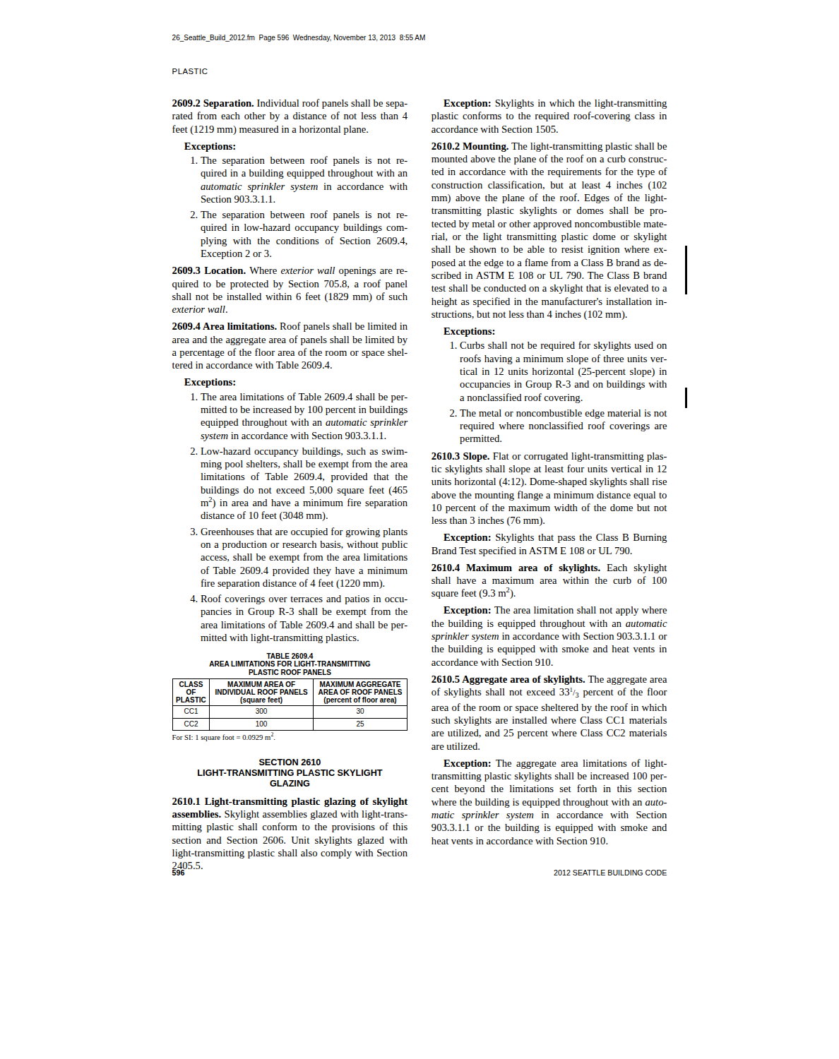26_Seattle_Build_2012.fm Page 596 Wednesday, November 13, 2013 8:55 AM
PLASTIC
2609.2 Separation. Individual roof panels shall be separated from each other by a distance of not less than 4 feet (1219 mm) measured in a horizontal plane.
Exceptions:
The separation between roof panels is not required in a building equipped throughout with an automatic sprinkler system in accordance with Section 903.3.1.1.
The separation between roof panels is not required in low-hazard occupancy buildings complying with the conditions of Section 2609.4, Exception 2 or 3.
2609.3 Location. Where exterior wall openings are required to be protected by Section 705.8, a roof panel shall not be installed within 6 feet (1829 mm) of such exterior wall.
2609.4 Area limitations. Roof panels shall be limited in area and the aggregate area of panels shall be limited by a percentage of the floor area of the room or space sheltered in accordance with Table 2609.4.
Exceptions:
The area limitations of Table 2609.4 shall be permitted to be increased by 100 percent in buildings equipped throughout with an automatic sprinkler system in accordance with Section 903.3.1.1.
Low-hazard occupancy buildings, such as swimming pool shelters, shall be exempt from the area limitations of Table 2609.4, provided that the buildings do not exceed 5,000 square feet (465 m2) in area and have a minimum fire separation distance of 10 feet (3048 mm).
Greenhouses that are occupied for growing plants on a production or research basis, without public access, shall be exempt from the area limitations of Table 2609.4 provided they have a minimum fire separation distance of 4 feet (1220 mm).
Roof coverings over terraces and patios in occupancies in Group R-3 shall be exempt from the area limitations of Table 2609.4 and shall be permitted with light-transmitting plastics.
TABLE 2609.4
AREA LIMITATIONS FOR LIGHT-TRANSMITTING
PLASTIC ROOF PANELS
| CLASS OF PLASTIC | MAXIMUM AREA OF INDIVIDUAL ROOF PANELS (square feet) | MAXIMUM AGGREGATE AREA OF ROOF PANELS (percent of floor area) |
| --- | --- | --- |
| CC1 | 300 | 30 |
| CC2 | 100 | 25 |
For SI: 1 square foot = 0.0929 m2.
SECTION 2610
LIGHT-TRANSMITTING PLASTIC SKYLIGHT
GLAZING
2610.1 Light-transmitting plastic glazing of skylight assemblies. Skylight assemblies glazed with light-transmitting plastic shall conform to the provisions of this section and Section 2606. Unit skylights glazed with light-transmitting plastic shall also comply with Section 2405.5.
Exception: Skylights in which the light-transmitting plastic conforms to the required roof-covering class in accordance with Section 1505.
2610.2 Mounting. The light-transmitting plastic shall be mounted above the plane of the roof on a curb constructed in accordance with the requirements for the type of construction classification, but at least 4 inches (102 mm) above the plane of the roof. Edges of the light-transmitting plastic skylights or domes shall be protected by metal or other approved noncombustible material, or the light transmitting plastic dome or skylight shall be shown to be able to resist ignition where exposed at the edge to a flame from a Class B brand as described in ASTM E 108 or UL 790. The Class B brand test shall be conducted on a skylight that is elevated to a height as specified in the manufacturer's installation instructions, but not less than 4 inches (102 mm).
Exceptions:
Curbs shall not be required for skylights used on roofs having a minimum slope of three units vertical in 12 units horizontal (25-percent slope) in occupancies in Group R-3 and on buildings with a nonclassified roof covering.
The metal or noncombustible edge material is not required where nonclassified roof coverings are permitted.
2610.3 Slope. Flat or corrugated light-transmitting plastic skylights shall slope at least four units vertical in 12 units horizontal (4:12). Dome-shaped skylights shall rise above the mounting flange a minimum distance equal to 10 percent of the maximum width of the dome but not less than 3 inches (76 mm).
Exception: Skylights that pass the Class B Burning Brand Test specified in ASTM E 108 or UL 790.
2610.4 Maximum area of skylights. Each skylight shall have a maximum area within the curb of 100 square feet (9.3 m2).
Exception: The area limitation shall not apply where the building is equipped throughout with an automatic sprinkler system in accordance with Section 903.3.1.1 or the building is equipped with smoke and heat vents in accordance with Section 910.
2610.5 Aggregate area of skylights. The aggregate area of skylights shall not exceed 331/3 percent of the floor area of the room or space sheltered by the roof in which such skylights are installed where Class CC1 materials are utilized, and 25 percent where Class CC2 materials are utilized.
Exception: The aggregate area limitations of light-transmitting plastic skylights shall be increased 100 percent beyond the limitations set forth in this section where the building is equipped throughout with an automatic sprinkler system in accordance with Section 903.3.1.1 or the building is equipped with smoke and heat vents in accordance with Section 910.
596 2012 SEATTLE BUILDING CODE